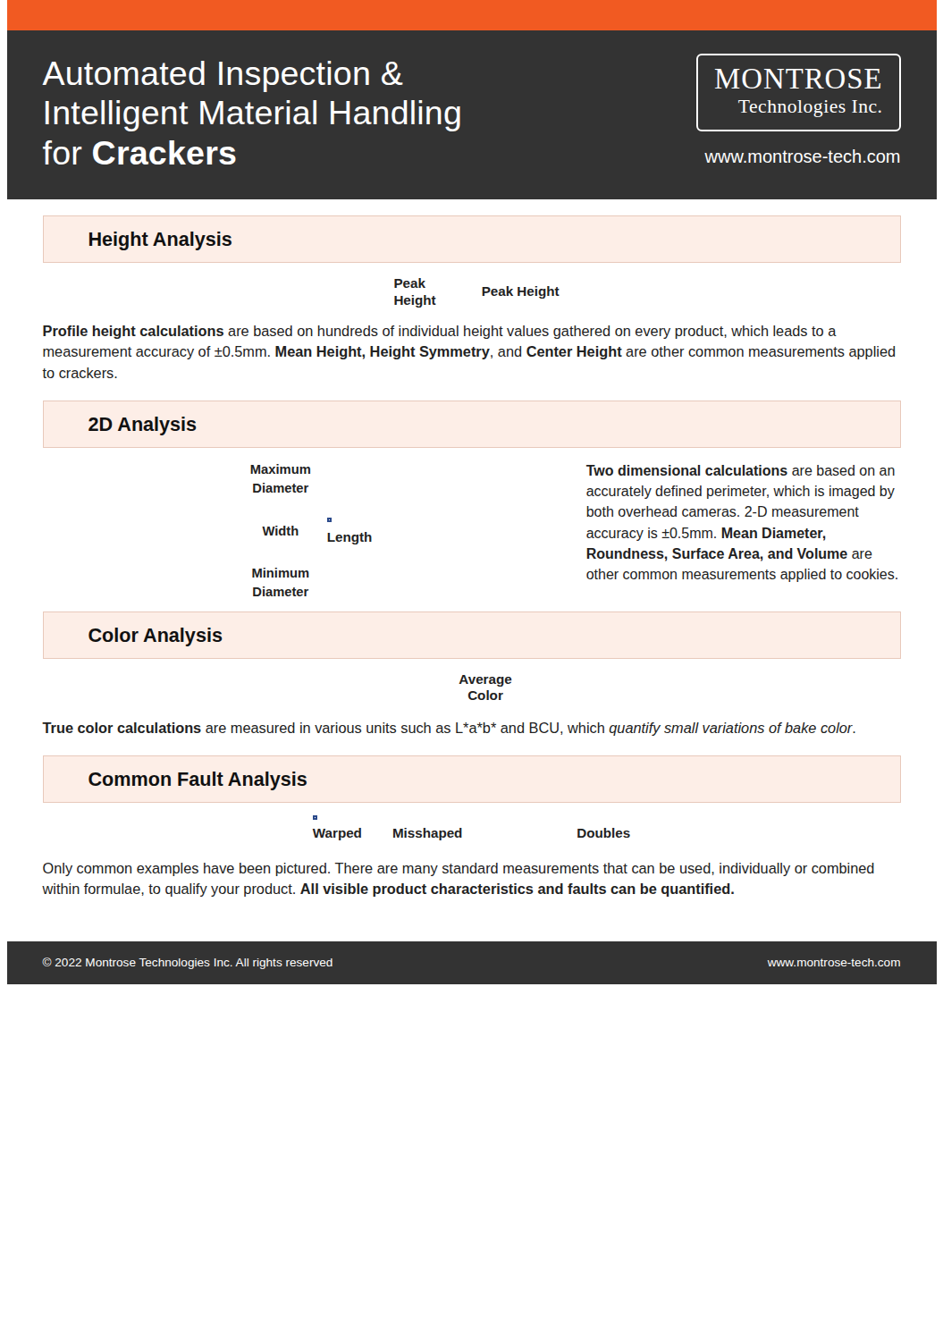Automated Inspection &
Intelligent Material Handling
for Crackers
MONTROSE Technologies Inc.
www.montrose-tech.com
Height Analysis
Peak
Height
Peak Height
Profile height calculations are based on hundreds of individual height values gathered on every product, which leads to a measurement accuracy of ±0.5mm. Mean Height, Height Symmetry, and Center Height are other common measurements applied to crackers.
2D Analysis
Maximum
Diameter Width Minimum
Diameter
Length
Two dimensional calculations are based on an accurately defined perimeter, which is imaged by both overhead cameras. 2-D measurement accuracy is ±0.5mm. Mean Diameter, Roundness, Surface Area, and Volume are other common measurements applied to cookies.
Color Analysis
Average
Color
True color calculations are measured in various units such as L*a*b* and BCU, which quantify small variations of bake color.
Common Fault Analysis
Warped
Misshaped
Doubles
Doubles
Only common examples have been pictured. There are many standard measurements that can be used, individually or combined within formulae, to qualify your product. All visible product characteristics and faults can be quantified.
© 2022 Montrose Technologies Inc. All rights reserved www.montrose-tech.com